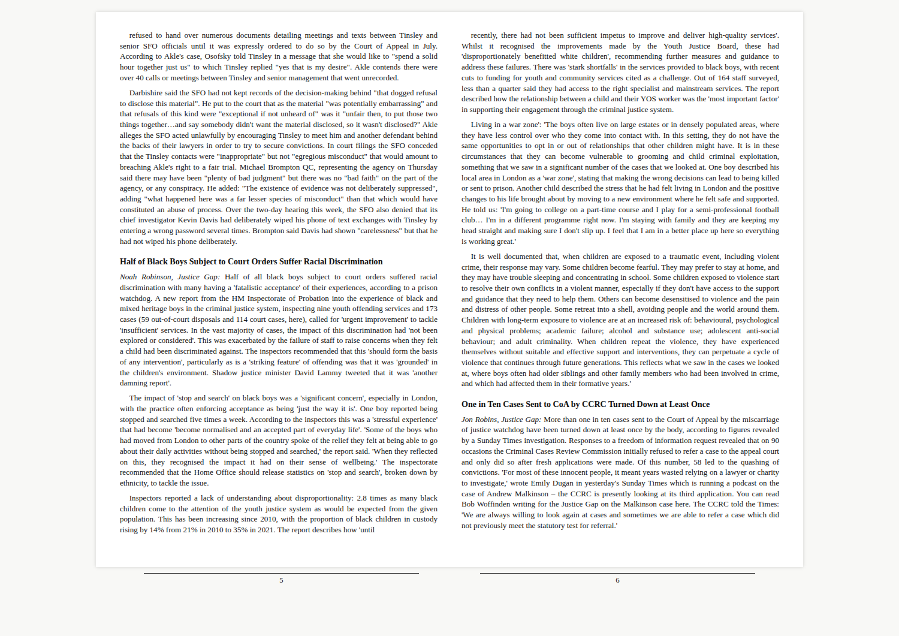refused to hand over numerous documents detailing meetings and texts between Tinsley and senior SFO officials until it was expressly ordered to do so by the Court of Appeal in July. According to Akle's case, Osofsky told Tinsley in a message that she would like to "spend a solid hour together just us" to which Tinsley replied "yes that is my desire". Akle contends there were over 40 calls or meetings between Tinsley and senior management that went unrecorded.
Darbishire said the SFO had not kept records of the decision-making behind "that dogged refusal to disclose this material". He put to the court that as the material "was potentially embarrassing" and that refusals of this kind were "exceptional if not unheard of" was it "unfair then, to put those two things together…and say somebody didn't want the material disclosed, so it wasn't disclosed?" Akle alleges the SFO acted unlawfully by encouraging Tinsley to meet him and another defendant behind the backs of their lawyers in order to try to secure convictions. In court filings the SFO conceded that the Tinsley contacts were "inappropriate" but not "egregious misconduct" that would amount to breaching Akle's right to a fair trial. Michael Brompton QC, representing the agency on Thursday said there may have been "plenty of bad judgment" but there was no "bad faith" on the part of the agency, or any conspiracy. He added: "The existence of evidence was not deliberately suppressed", adding "what happened here was a far lesser species of misconduct" than that which would have constituted an abuse of process. Over the two-day hearing this week, the SFO also denied that its chief investigator Kevin Davis had deliberately wiped his phone of text exchanges with Tinsley by entering a wrong password several times. Brompton said Davis had shown "carelessness" but that he had not wiped his phone deliberately.
Half of Black Boys Subject to Court Orders Suffer Racial Discrimination
Noah Robinson, Justice Gap: Half of all black boys subject to court orders suffered racial discrimination with many having a 'fatalistic acceptance' of their experiences, according to a prison watchdog. A new report from the HM Inspectorate of Probation into the experience of black and mixed heritage boys in the criminal justice system, inspecting nine youth offending services and 173 cases (59 out-of-court disposals and 114 court cases, here), called for 'urgent improvement' to tackle 'insufficient' services. In the vast majority of cases, the impact of this discrimination had 'not been explored or considered'. This was exacerbated by the failure of staff to raise concerns when they felt a child had been discriminated against. The inspectors recommended that this 'should form the basis of any intervention', particularly as is a 'striking feature' of offending was that it was 'grounded' in the children's environment. Shadow justice minister David Lammy tweeted that it was 'another damning report'.
The impact of 'stop and search' on black boys was a 'significant concern', especially in London, with the practice often enforcing acceptance as being 'just the way it is'. One boy reported being stopped and searched five times a week. According to the inspectors this was a 'stressful experience' that had become 'become normalised and an accepted part of everyday life'. 'Some of the boys who had moved from London to other parts of the country spoke of the relief they felt at being able to go about their daily activities without being stopped and searched,' the report said. 'When they reflected on this, they recognised the impact it had on their sense of wellbeing.' The inspectorate recommended that the Home Office should release statistics on 'stop and search', broken down by ethnicity, to tackle the issue.
Inspectors reported a lack of understanding about disproportionality: 2.8 times as many black children come to the attention of the youth justice system as would be expected from the given population. This has been increasing since 2010, with the proportion of black children in custody rising by 14% from 21% in 2010 to 35% in 2021. The report describes how 'until
recently, there had not been sufficient impetus to improve and deliver high-quality services'. Whilst it recognised the improvements made by the Youth Justice Board, these had 'disproportionately benefitted white children', recommending further measures and guidance to address these failures. There was 'stark shortfalls' in the services provided to black boys, with recent cuts to funding for youth and community services cited as a challenge. Out of 164 staff surveyed, less than a quarter said they had access to the right specialist and mainstream services. The report described how the relationship between a child and their YOS worker was the 'most important factor' in supporting their engagement through the criminal justice system.
Living in a war zone': 'The boys often live on large estates or in densely populated areas, where they have less control over who they come into contact with. In this setting, they do not have the same opportunities to opt in or out of relationships that other children might have. It is in these circumstances that they can become vulnerable to grooming and child criminal exploitation, something that we saw in a significant number of the cases that we looked at. One boy described his local area in London as a 'war zone', stating that making the wrong decisions can lead to being killed or sent to prison. Another child described the stress that he had felt living in London and the positive changes to his life brought about by moving to a new environment where he felt safe and supported. He told us: 'I'm going to college on a part-time course and I play for a semi-professional football club… I'm in a different programme right now. I'm staying with family and they are keeping my head straight and making sure I don't slip up. I feel that I am in a better place up here so everything is working great.'
It is well documented that, when children are exposed to a traumatic event, including violent crime, their response may vary. Some children become fearful. They may prefer to stay at home, and they may have trouble sleeping and concentrating in school. Some children exposed to violence start to resolve their own conflicts in a violent manner, especially if they don't have access to the support and guidance that they need to help them. Others can become desensitised to violence and the pain and distress of other people. Some retreat into a shell, avoiding people and the world around them. Children with long-term exposure to violence are at an increased risk of: behavioural, psychological and physical problems; academic failure; alcohol and substance use; adolescent anti-social behaviour; and adult criminality. When children repeat the violence, they have experienced themselves without suitable and effective support and interventions, they can perpetuate a cycle of violence that continues through future generations. This reflects what we saw in the cases we looked at, where boys often had older siblings and other family members who had been involved in crime, and which had affected them in their formative years.'
One in Ten Cases Sent to CoA by CCRC Turned Down at Least Once
Jon Robins, Justice Gap: More than one in ten cases sent to the Court of Appeal by the miscarriage of justice watchdog have been turned down at least once by the body, according to figures revealed by a Sunday Times investigation. Responses to a freedom of information request revealed that on 90 occasions the Criminal Cases Review Commission initially refused to refer a case to the appeal court and only did so after fresh applications were made. Of this number, 58 led to the quashing of convictions. 'For most of these innocent people, it meant years wasted relying on a lawyer or charity to investigate,' wrote Emily Dugan in yesterday's Sunday Times which is running a podcast on the case of Andrew Malkinson – the CCRC is presently looking at its third application. You can read Bob Woffinden writing for the Justice Gap on the Malkinson case here. The CCRC told the Times: 'We are always willing to look again at cases and sometimes we are able to refer a case which did not previously meet the statutory test for referral.'
5 6